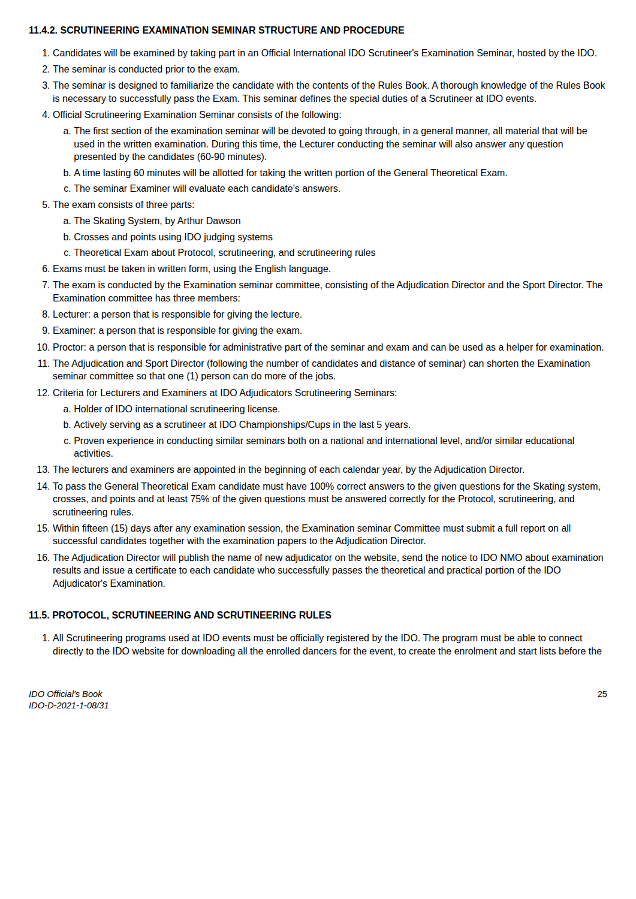11.4.2. SCRUTINEERING EXAMINATION SEMINAR STRUCTURE AND PROCEDURE
Candidates will be examined by taking part in an Official International IDO Scrutineer's Examination Seminar, hosted by the IDO.
The seminar is conducted prior to the exam.
The seminar is designed to familiarize the candidate with the contents of the Rules Book. A thorough knowledge of the Rules Book is necessary to successfully pass the Exam. This seminar defines the special duties of a Scrutineer at IDO events.
Official Scrutineering Examination Seminar consists of the following:
The first section of the examination seminar will be devoted to going through, in a general manner, all material that will be used in the written examination. During this time, the Lecturer conducting the seminar will also answer any question presented by the candidates (60-90 minutes).
A time lasting 60 minutes will be allotted for taking the written portion of the General Theoretical Exam.
The seminar Examiner will evaluate each candidate's answers.
The exam consists of three parts:
The Skating System, by Arthur Dawson
Crosses and points using IDO judging systems
Theoretical Exam about Protocol, scrutineering, and scrutineering rules
Exams must be taken in written form, using the English language.
The exam is conducted by the Examination seminar committee, consisting of the Adjudication Director and the Sport Director. The Examination committee has three members:
Lecturer: a person that is responsible for giving the lecture.
Examiner: a person that is responsible for giving the exam.
Proctor: a person that is responsible for administrative part of the seminar and exam and can be used as a helper for examination.
The Adjudication and Sport Director (following the number of candidates and distance of seminar) can shorten the Examination seminar committee so that one (1) person can do more of the jobs.
Criteria for Lecturers and Examiners at IDO Adjudicators Scrutineering Seminars:
Holder of IDO international scrutineering license.
Actively serving as a scrutineer at IDO Championships/Cups in the last 5 years.
Proven experience in conducting similar seminars both on a national and international level, and/or similar educational activities.
The lecturers and examiners are appointed in the beginning of each calendar year, by the Adjudication Director.
To pass the General Theoretical Exam candidate must have 100% correct answers to the given questions for the Skating system, crosses, and points and at least 75% of the given questions must be answered correctly for the Protocol, scrutineering, and scrutineering rules.
Within fifteen (15) days after any examination session, the Examination seminar Committee must submit a full report on all successful candidates together with the examination papers to the Adjudication Director.
The Adjudication Director will publish the name of new adjudicator on the website, send the notice to IDO NMO about examination results and issue a certificate to each candidate who successfully passes the theoretical and practical portion of the IDO Adjudicator's Examination.
11.5. PROTOCOL, SCRUTINEERING AND SCRUTINEERING RULES
All Scrutineering programs used at IDO events must be officially registered by the IDO. The program must be able to connect directly to the IDO website for downloading all the enrolled dancers for the event, to create the enrolment and start lists before the
IDO Official's Book
IDO-D-2021-1-08/31
25